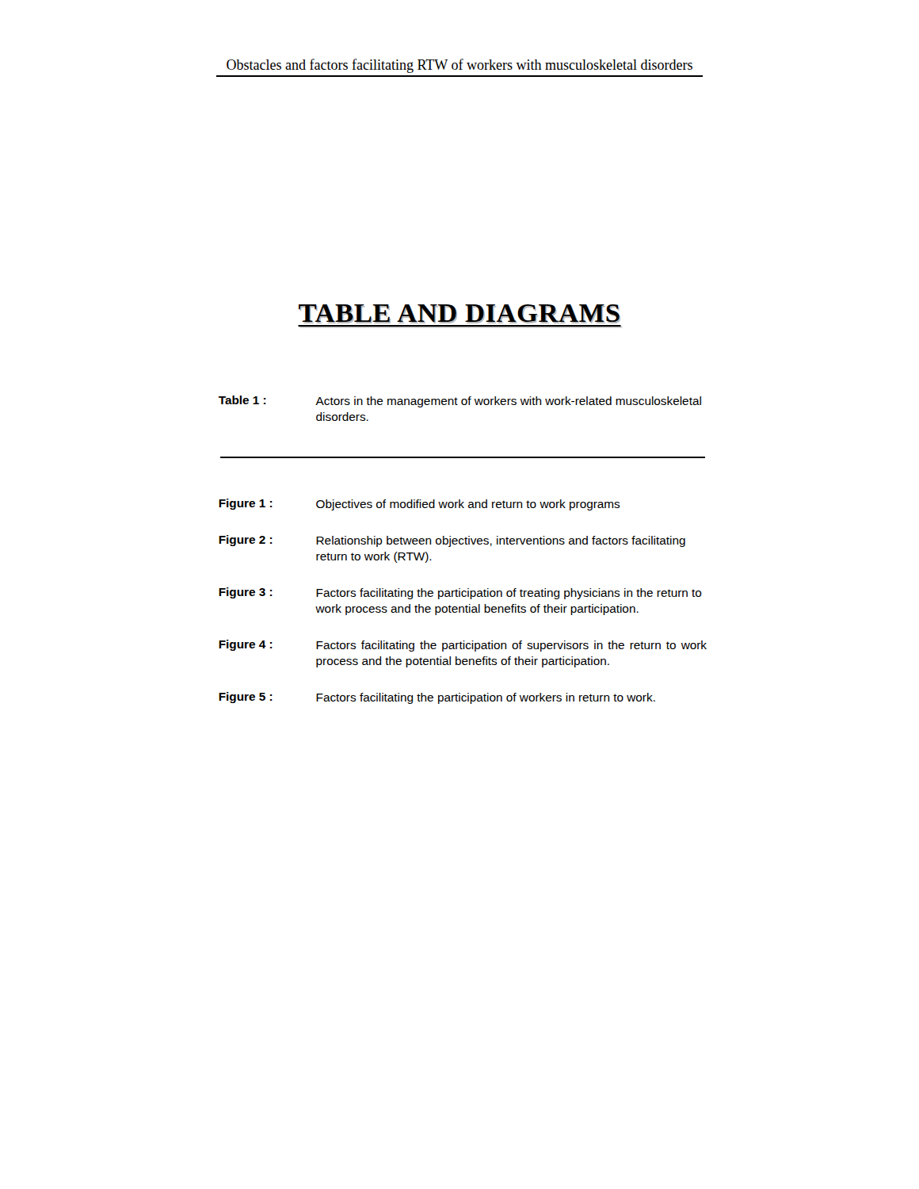Obstacles and factors facilitating RTW of workers with musculoskeletal disorders
TABLE AND DIAGRAMS
Table 1 :
Actors in the management of workers with work-related musculoskeletal disorders.
Figure 1 :
Objectives of modified work and return to work programs
Figure 2 :
Relationship between objectives, interventions and factors facilitating return to work (RTW).
Figure 3 :
Factors facilitating the participation of treating physicians in the return to work process and the potential benefits of their participation.
Figure 4 :
Factors facilitating the participation of supervisors in the return to work process and the potential benefits of their participation.
Figure 5 :
Factors facilitating the participation of workers in return to work.